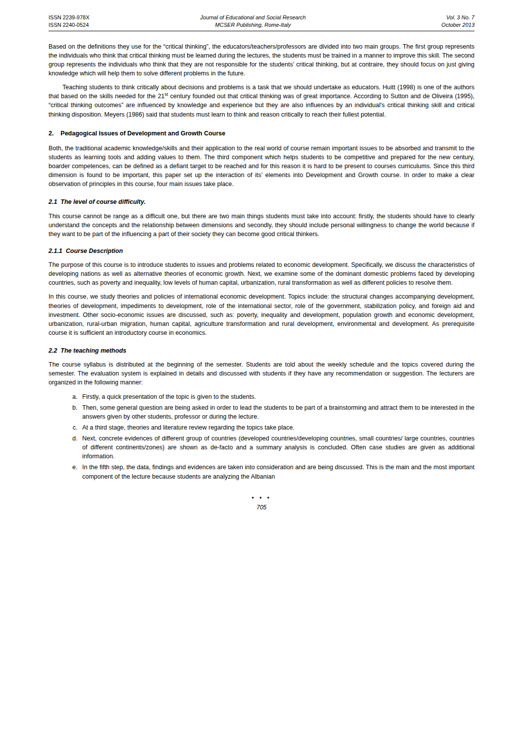| ISSN 2239-978X ISSN 2240-0524 | Journal of Educational and Social Research MCSER Publishing, Rome-Italy | Vol. 3 No. 7 October 2013 |
Based on the definitions they use for the “critical thinking”, the educators/teachers/professors are divided into two main groups. The first group represents the individuals who think that critical thinking must be learned during the lectures, the students must be trained in a manner to improve this skill. The second group represents the individuals who think that they are not responsible for the students’ critical thinking, but at contraire, they should focus on just giving knowledge which will help them to solve different problems in the future.
Teaching students to think critically about decisions and problems is a task that we should undertake as educators. Huitt (1998) is one of the authors that based on the skills needed for the 21st century founded out that critical thinking was of great importance. According to Sutton and de Oliveira (1995), “critical thinking outcomes” are influenced by knowledge and experience but they are also influences by an individual's critical thinking skill and critical thinking disposition. Meyers (1986) said that students must learn to think and reason critically to reach their fullest potential.
2. Pedagogical Issues of Development and Growth Course
Both, the traditional academic knowledge/skills and their application to the real world of course remain important issues to be absorbed and transmit to the students as learning tools and adding values to them. The third component which helps students to be competitive and prepared for the new century, boarder competences, can be defined as a defiant target to be reached and for this reason it is hard to be present to courses curriculums. Since this third dimension is found to be important, this paper set up the interaction of its’ elements into Development and Growth course. In order to make a clear observation of principles in this course, four main issues take place.
2.1 The level of course difficulty.
This course cannot be range as a difficult one, but there are two main things students must take into account: firstly, the students should have to clearly understand the concepts and the relationship between dimensions and secondly, they should include personal willingness to change the world because if they want to be part of the influencing a part of their society they can become good critical thinkers.
2.1.1 Course Description
The purpose of this course is to introduce students to issues and problems related to economic development. Specifically, we discuss the characteristics of developing nations as well as alternative theories of economic growth. Next, we examine some of the dominant domestic problems faced by developing countries, such as poverty and inequality, low levels of human capital, urbanization, rural transformation as well as different policies to resolve them.
In this course, we study theories and policies of international economic development. Topics include: the structural changes accompanying development, theories of development, impediments to development, role of the international sector, role of the government, stabilization policy, and foreign aid and investment. Other socio-economic issues are discussed, such as: poverty, inequality and development, population growth and economic development, urbanization, rural-urban migration, human capital, agriculture transformation and rural development, environmental and development. As prerequisite course it is sufficient an introductory course in economics.
2.2 The teaching methods
The course syllabus is distributed at the beginning of the semester. Students are told about the weekly schedule and the topics covered during the semester. The evaluation system is explained in details and discussed with students if they have any recommendation or suggestion. The lecturers are organized in the following manner:
Firstly, a quick presentation of the topic is given to the students.
Then, some general question are being asked in order to lead the students to be part of a brainstorming and attract them to be interested in the answers given by other students, professor or during the lecture.
At a third stage, theories and literature review regarding the topics take place.
Next, concrete evidences of different group of countries (developed countries/developing countries, small countries/ large countries, countries of different continents/zones) are shown as de-facto and a summary analysis is concluded. Often case studies are given as additional information.
In the fifth step, the data, findings and evidences are taken into consideration and are being discussed. This is the main and the most important component of the lecture because students are analyzing the Albanian
• • •
705